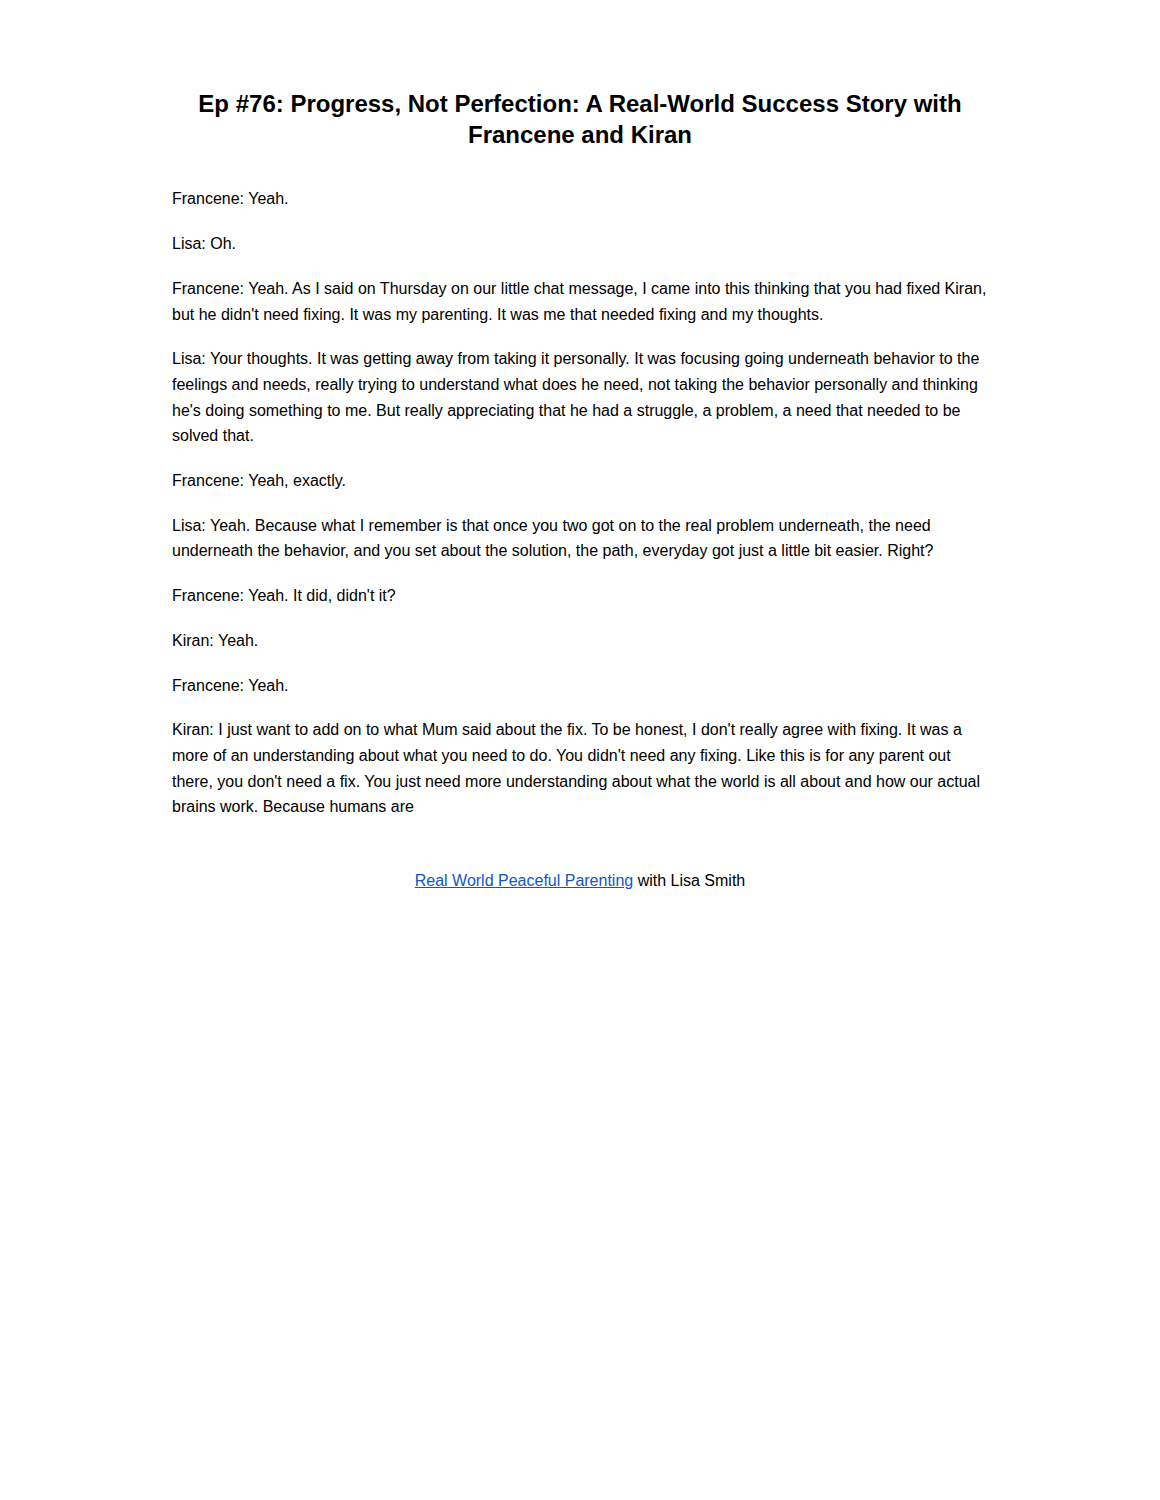Ep #76: Progress, Not Perfection: A Real-World Success Story with Francene and Kiran
Francene: Yeah.
Lisa: Oh.
Francene: Yeah. As I said on Thursday on our little chat message, I came into this thinking that you had fixed Kiran, but he didn't need fixing. It was my parenting. It was me that needed fixing and my thoughts.
Lisa: Your thoughts. It was getting away from taking it personally. It was focusing going underneath behavior to the feelings and needs, really trying to understand what does he need, not taking the behavior personally and thinking he's doing something to me. But really appreciating that he had a struggle, a problem, a need that needed to be solved that.
Francene: Yeah, exactly.
Lisa: Yeah. Because what I remember is that once you two got on to the real problem underneath, the need underneath the behavior, and you set about the solution, the path, everyday got just a little bit easier. Right?
Francene: Yeah. It did, didn't it?
Kiran: Yeah.
Francene: Yeah.
Kiran: I just want to add on to what Mum said about the fix. To be honest, I don't really agree with fixing. It was a more of an understanding about what you need to do. You didn't need any fixing. Like this is for any parent out there, you don't need a fix. You just need more understanding about what the world is all about and how our actual brains work. Because humans are
Real World Peaceful Parenting with Lisa Smith